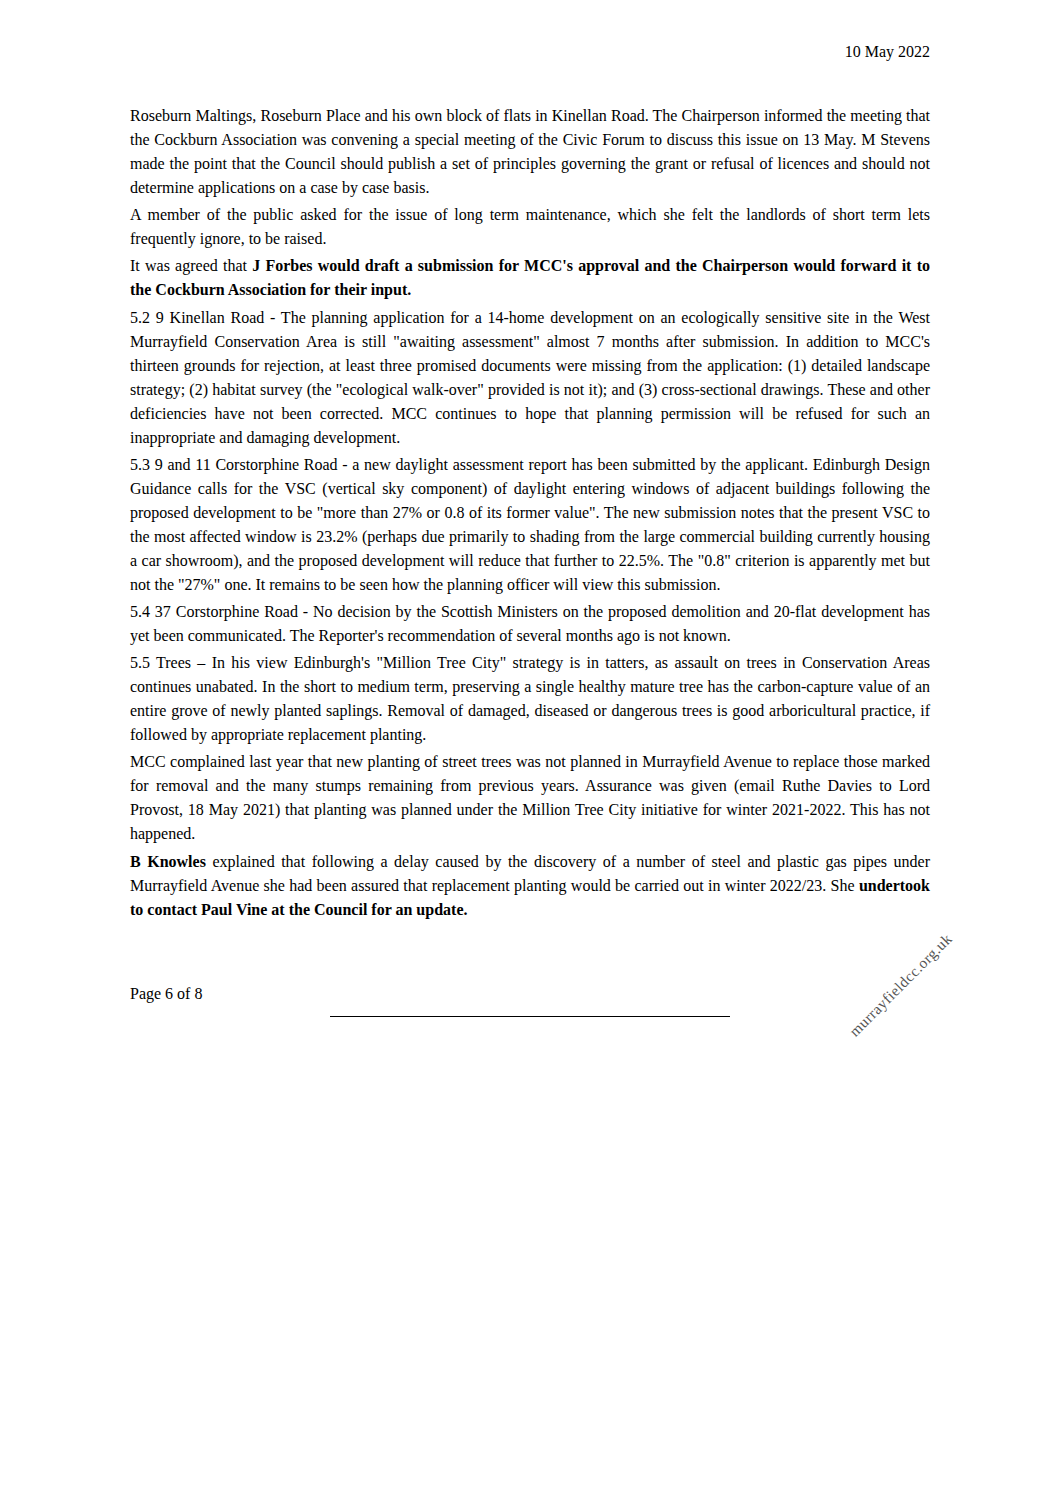10 May 2022
Roseburn Maltings, Roseburn Place and his own block of flats in Kinellan Road. The Chairperson informed the meeting that the Cockburn Association was convening a special meeting of the Civic Forum to discuss this issue on 13 May. M Stevens made the point that the Council should publish a set of principles governing the grant or refusal of licences and should not determine applications on a case by case basis.
A member of the public asked for the issue of long term maintenance, which she felt the landlords of short term lets frequently ignore, to be raised.
It was agreed that J Forbes would draft a submission for MCC's approval and the Chairperson would forward it to the Cockburn Association for their input.
5.2 9 Kinellan Road - The planning application for a 14-home development on an ecologically sensitive site in the West Murrayfield Conservation Area is still "awaiting assessment" almost 7 months after submission. In addition to MCC's thirteen grounds for rejection, at least three promised documents were missing from the application: (1) detailed landscape strategy; (2) habitat survey (the "ecological walk-over" provided is not it); and (3) cross-sectional drawings. These and other deficiencies have not been corrected. MCC continues to hope that planning permission will be refused for such an inappropriate and damaging development.
5.3 9 and 11 Corstorphine Road - a new daylight assessment report has been submitted by the applicant. Edinburgh Design Guidance calls for the VSC (vertical sky component) of daylight entering windows of adjacent buildings following the proposed development to be "more than 27% or 0.8 of its former value". The new submission notes that the present VSC to the most affected window is 23.2% (perhaps due primarily to shading from the large commercial building currently housing a car showroom), and the proposed development will reduce that further to 22.5%. The "0.8" criterion is apparently met but not the "27%" one. It remains to be seen how the planning officer will view this submission.
5.4 37 Corstorphine Road - No decision by the Scottish Ministers on the proposed demolition and 20-flat development has yet been communicated. The Reporter's recommendation of several months ago is not known.
5.5 Trees – In his view Edinburgh's "Million Tree City" strategy is in tatters, as assault on trees in Conservation Areas continues unabated. In the short to medium term, preserving a single healthy mature tree has the carbon-capture value of an entire grove of newly planted saplings. Removal of damaged, diseased or dangerous trees is good arboricultural practice, if followed by appropriate replacement planting.
MCC complained last year that new planting of street trees was not planned in Murrayfield Avenue to replace those marked for removal and the many stumps remaining from previous years. Assurance was given (email Ruthe Davies to Lord Provost, 18 May 2021) that planting was planned under the Million Tree City initiative for winter 2021-2022. This has not happened.
B Knowles explained that following a delay caused by the discovery of a number of steel and plastic gas pipes under Murrayfield Avenue she had been assured that replacement planting would be carried out in winter 2022/23. She undertook to contact Paul Vine at the Council for an update.
Page 6 of 8
murrayfieldcc.org.uk